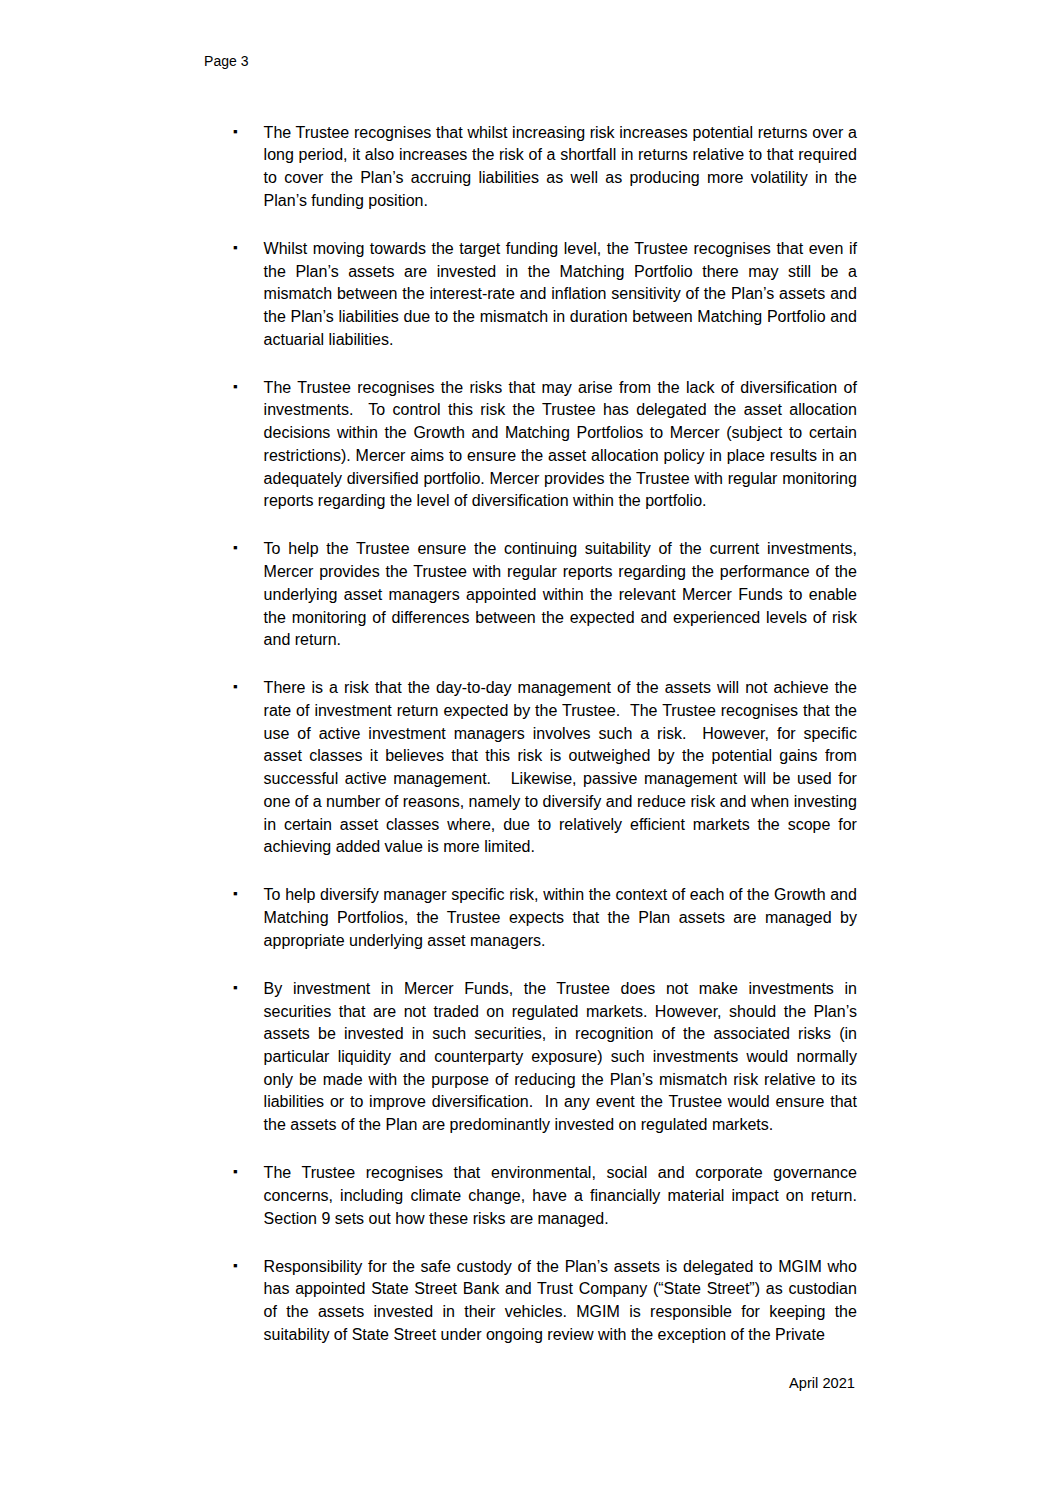Page 3
The Trustee recognises that whilst increasing risk increases potential returns over a long period, it also increases the risk of a shortfall in returns relative to that required to cover the Plan’s accruing liabilities as well as producing more volatility in the Plan’s funding position.
Whilst moving towards the target funding level, the Trustee recognises that even if the Plan’s assets are invested in the Matching Portfolio there may still be a mismatch between the interest-rate and inflation sensitivity of the Plan’s assets and the Plan’s liabilities due to the mismatch in duration between Matching Portfolio and actuarial liabilities.
The Trustee recognises the risks that may arise from the lack of diversification of investments. To control this risk the Trustee has delegated the asset allocation decisions within the Growth and Matching Portfolios to Mercer (subject to certain restrictions). Mercer aims to ensure the asset allocation policy in place results in an adequately diversified portfolio. Mercer provides the Trustee with regular monitoring reports regarding the level of diversification within the portfolio.
To help the Trustee ensure the continuing suitability of the current investments, Mercer provides the Trustee with regular reports regarding the performance of the underlying asset managers appointed within the relevant Mercer Funds to enable the monitoring of differences between the expected and experienced levels of risk and return.
There is a risk that the day-to-day management of the assets will not achieve the rate of investment return expected by the Trustee. The Trustee recognises that the use of active investment managers involves such a risk. However, for specific asset classes it believes that this risk is outweighed by the potential gains from successful active management. Likewise, passive management will be used for one of a number of reasons, namely to diversify and reduce risk and when investing in certain asset classes where, due to relatively efficient markets the scope for achieving added value is more limited.
To help diversify manager specific risk, within the context of each of the Growth and Matching Portfolios, the Trustee expects that the Plan assets are managed by appropriate underlying asset managers.
By investment in Mercer Funds, the Trustee does not make investments in securities that are not traded on regulated markets. However, should the Plan’s assets be invested in such securities, in recognition of the associated risks (in particular liquidity and counterparty exposure) such investments would normally only be made with the purpose of reducing the Plan’s mismatch risk relative to its liabilities or to improve diversification. In any event the Trustee would ensure that the assets of the Plan are predominantly invested on regulated markets.
The Trustee recognises that environmental, social and corporate governance concerns, including climate change, have a financially material impact on return. Section 9 sets out how these risks are managed.
Responsibility for the safe custody of the Plan’s assets is delegated to MGIM who has appointed State Street Bank and Trust Company (“State Street”) as custodian of the assets invested in their vehicles. MGIM is responsible for keeping the suitability of State Street under ongoing review with the exception of the Private
April 2021